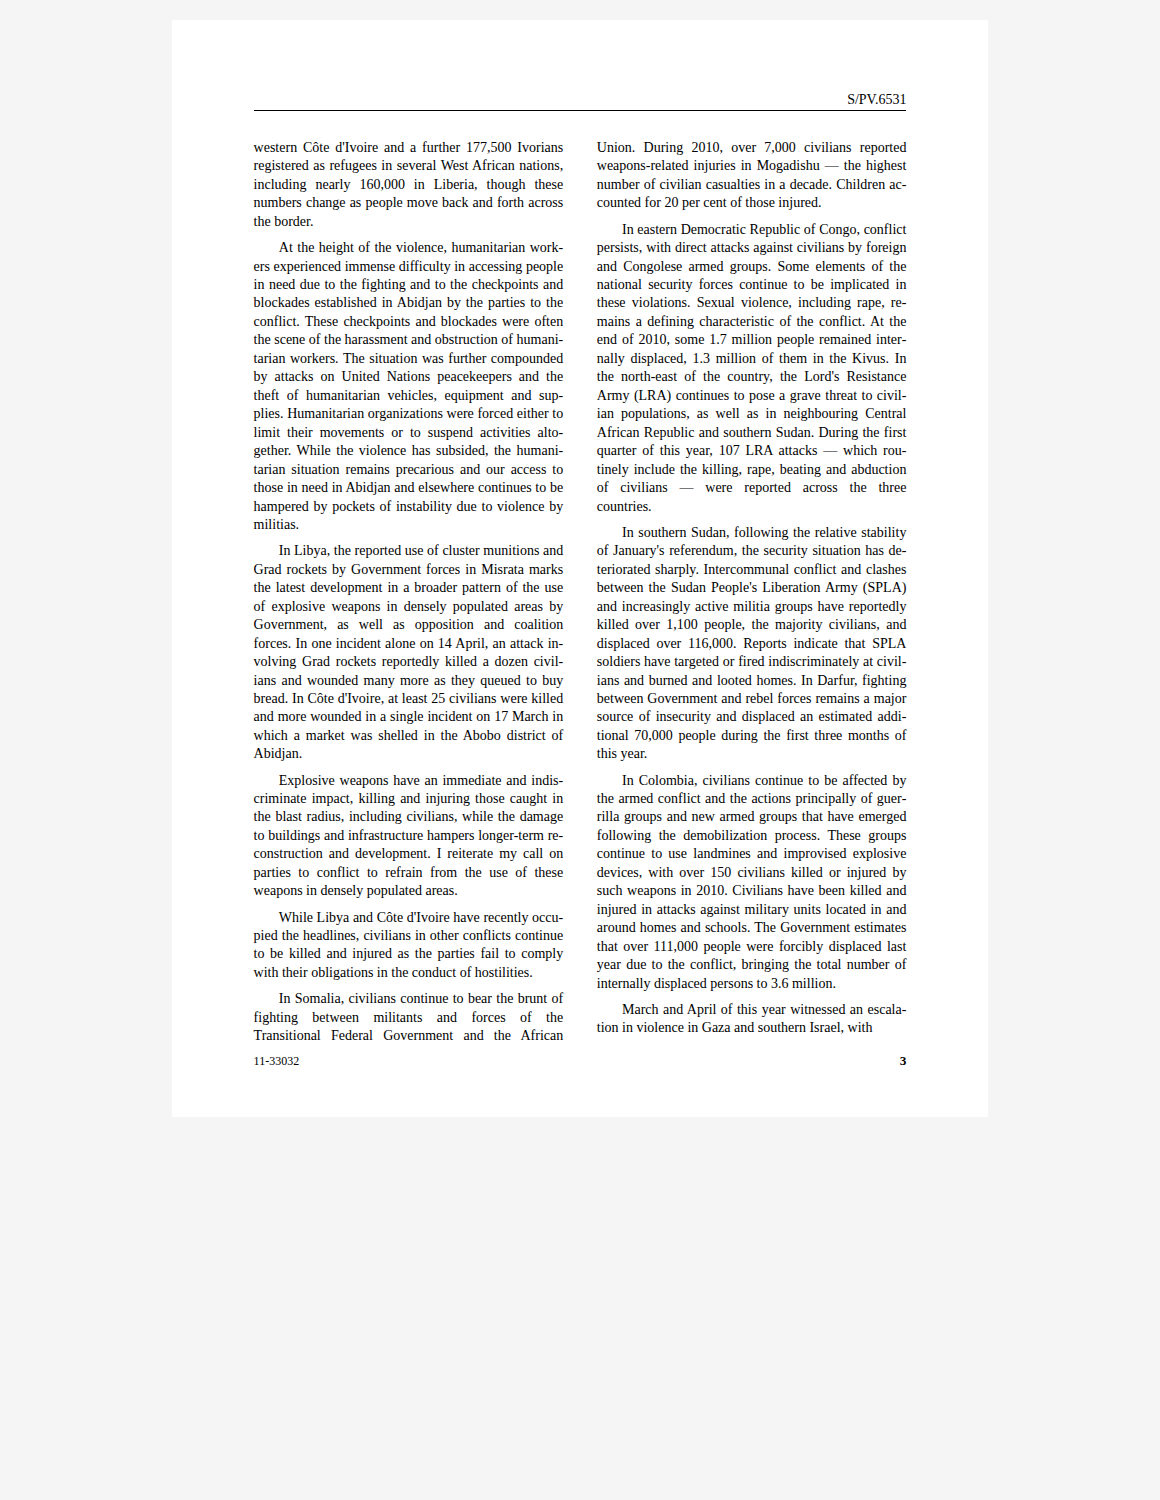S/PV.6531
western Côte d'Ivoire and a further 177,500 Ivorians registered as refugees in several West African nations, including nearly 160,000 in Liberia, though these numbers change as people move back and forth across the border.
At the height of the violence, humanitarian workers experienced immense difficulty in accessing people in need due to the fighting and to the checkpoints and blockades established in Abidjan by the parties to the conflict. These checkpoints and blockades were often the scene of the harassment and obstruction of humanitarian workers. The situation was further compounded by attacks on United Nations peacekeepers and the theft of humanitarian vehicles, equipment and supplies. Humanitarian organizations were forced either to limit their movements or to suspend activities altogether. While the violence has subsided, the humanitarian situation remains precarious and our access to those in need in Abidjan and elsewhere continues to be hampered by pockets of instability due to violence by militias.
In Libya, the reported use of cluster munitions and Grad rockets by Government forces in Misrata marks the latest development in a broader pattern of the use of explosive weapons in densely populated areas by Government, as well as opposition and coalition forces. In one incident alone on 14 April, an attack involving Grad rockets reportedly killed a dozen civilians and wounded many more as they queued to buy bread. In Côte d'Ivoire, at least 25 civilians were killed and more wounded in a single incident on 17 March in which a market was shelled in the Abobo district of Abidjan.
Explosive weapons have an immediate and indiscriminate impact, killing and injuring those caught in the blast radius, including civilians, while the damage to buildings and infrastructure hampers longer-term reconstruction and development. I reiterate my call on parties to conflict to refrain from the use of these weapons in densely populated areas.
While Libya and Côte d'Ivoire have recently occupied the headlines, civilians in other conflicts continue to be killed and injured as the parties fail to comply with their obligations in the conduct of hostilities.
In Somalia, civilians continue to bear the brunt of fighting between militants and forces of the Transitional Federal Government and the African Union. During 2010, over 7,000 civilians reported weapons-related injuries in Mogadishu — the highest number of civilian casualties in a decade. Children accounted for 20 per cent of those injured.
In eastern Democratic Republic of Congo, conflict persists, with direct attacks against civilians by foreign and Congolese armed groups. Some elements of the national security forces continue to be implicated in these violations. Sexual violence, including rape, remains a defining characteristic of the conflict. At the end of 2010, some 1.7 million people remained internally displaced, 1.3 million of them in the Kivus. In the north-east of the country, the Lord's Resistance Army (LRA) continues to pose a grave threat to civilian populations, as well as in neighbouring Central African Republic and southern Sudan. During the first quarter of this year, 107 LRA attacks — which routinely include the killing, rape, beating and abduction of civilians — were reported across the three countries.
In southern Sudan, following the relative stability of January's referendum, the security situation has deteriorated sharply. Intercommunal conflict and clashes between the Sudan People's Liberation Army (SPLA) and increasingly active militia groups have reportedly killed over 1,100 people, the majority civilians, and displaced over 116,000. Reports indicate that SPLA soldiers have targeted or fired indiscriminately at civilians and burned and looted homes. In Darfur, fighting between Government and rebel forces remains a major source of insecurity and displaced an estimated additional 70,000 people during the first three months of this year.
In Colombia, civilians continue to be affected by the armed conflict and the actions principally of guerrilla groups and new armed groups that have emerged following the demobilization process. These groups continue to use landmines and improvised explosive devices, with over 150 civilians killed or injured by such weapons in 2010. Civilians have been killed and injured in attacks against military units located in and around homes and schools. The Government estimates that over 111,000 people were forcibly displaced last year due to the conflict, bringing the total number of internally displaced persons to 3.6 million.
March and April of this year witnessed an escalation in violence in Gaza and southern Israel, with
11-33032 3